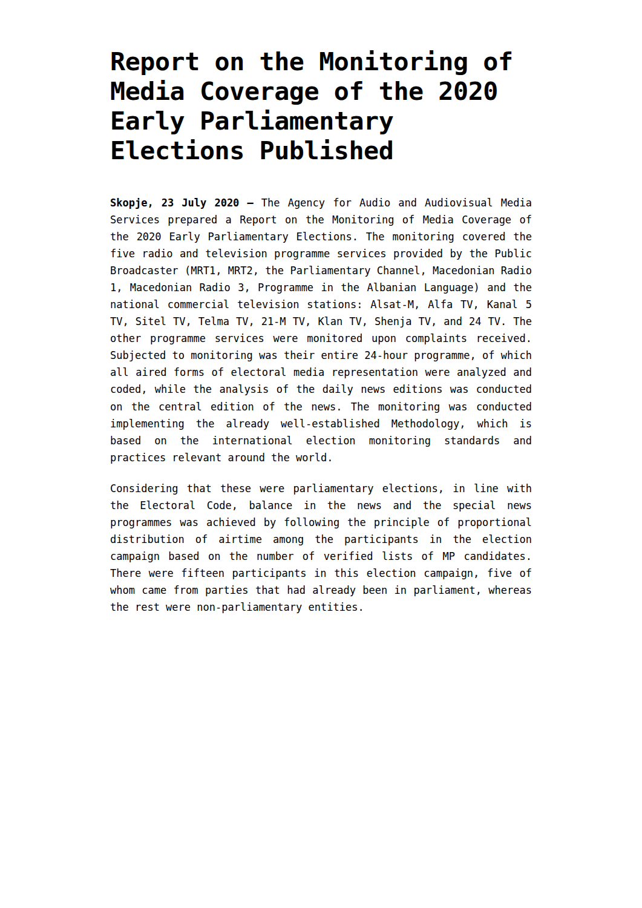Report on the Monitoring of Media Coverage of the 2020 Early Parliamentary Elections Published
Skopje, 23 July 2020 – The Agency for Audio and Audiovisual Media Services prepared a Report on the Monitoring of Media Coverage of the 2020 Early Parliamentary Elections. The monitoring covered the five radio and television programme services provided by the Public Broadcaster (MRT1, MRT2, the Parliamentary Channel, Macedonian Radio 1, Macedonian Radio 3, Programme in the Albanian Language) and the national commercial television stations: Alsat-M, Alfa TV, Kanal 5 TV, Sitel TV, Telma TV, 21-M TV, Klan TV, Shenja TV, and 24 TV. The other programme services were monitored upon complaints received. Subjected to monitoring was their entire 24-hour programme, of which all aired forms of electoral media representation were analyzed and coded, while the analysis of the daily news editions was conducted on the central edition of the news. The monitoring was conducted implementing the already well-established Methodology, which is based on the international election monitoring standards and practices relevant around the world.
Considering that these were parliamentary elections, in line with the Electoral Code, balance in the news and the special news programmes was achieved by following the principle of proportional distribution of airtime among the participants in the election campaign based on the number of verified lists of MP candidates. There were fifteen participants in this election campaign, five of whom came from parties that had already been in parliament, whereas the rest were non-parliamentary entities.